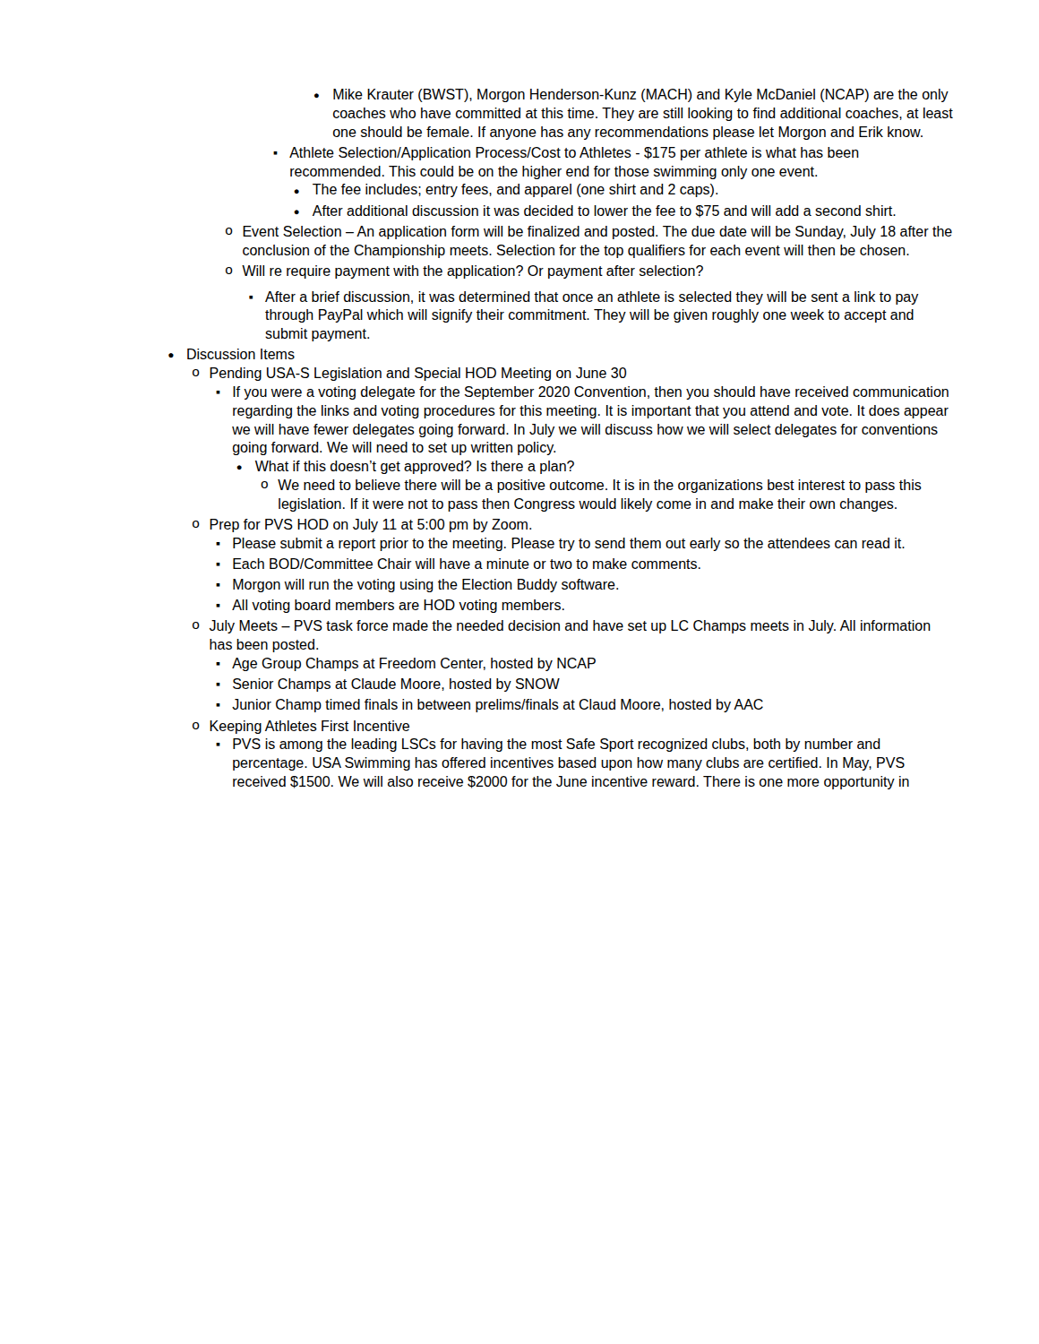Mike Krauter (BWST), Morgon Henderson-Kunz (MACH) and Kyle McDaniel (NCAP) are the only coaches who have committed at this time. They are still looking to find additional coaches, at least one should be female. If anyone has any recommendations please let Morgon and Erik know.
Athlete Selection/Application Process/Cost to Athletes - $175 per athlete is what has been recommended. This could be on the higher end for those swimming only one event.
The fee includes; entry fees, and apparel (one shirt and 2 caps).
After additional discussion it was decided to lower the fee to $75 and will add a second shirt.
Event Selection – An application form will be finalized and posted. The due date will be Sunday, July 18 after the conclusion of the Championship meets. Selection for the top qualifiers for each event will then be chosen.
Will re require payment with the application? Or payment after selection?
After a brief discussion, it was determined that once an athlete is selected they will be sent a link to pay through PayPal which will signify their commitment. They will be given roughly one week to accept and submit payment.
Discussion Items
Pending USA-S Legislation and Special HOD Meeting on June 30
If you were a voting delegate for the September 2020 Convention, then you should have received communication regarding the links and voting procedures for this meeting. It is important that you attend and vote. It does appear we will have fewer delegates going forward. In July we will discuss how we will select delegates for conventions going forward. We will need to set up written policy.
What if this doesn’t get approved? Is there a plan?
We need to believe there will be a positive outcome. It is in the organizations best interest to pass this legislation. If it were not to pass then Congress would likely come in and make their own changes.
Prep for PVS HOD on July 11 at 5:00 pm by Zoom.
Please submit a report prior to the meeting. Please try to send them out early so the attendees can read it.
Each BOD/Committee Chair will have a minute or two to make comments.
Morgon will run the voting using the Election Buddy software.
All voting board members are HOD voting members.
July Meets – PVS task force made the needed decision and have set up LC Champs meets in July. All information has been posted.
Age Group Champs at Freedom Center, hosted by NCAP
Senior Champs at Claude Moore, hosted by SNOW
Junior Champ timed finals in between prelims/finals at Claud Moore, hosted by AAC
Keeping Athletes First Incentive
PVS is among the leading LSCs for having the most Safe Sport recognized clubs, both by number and percentage. USA Swimming has offered incentives based upon how many clubs are certified. In May, PVS received $1500. We will also receive $2000 for the June incentive reward. There is one more opportunity in